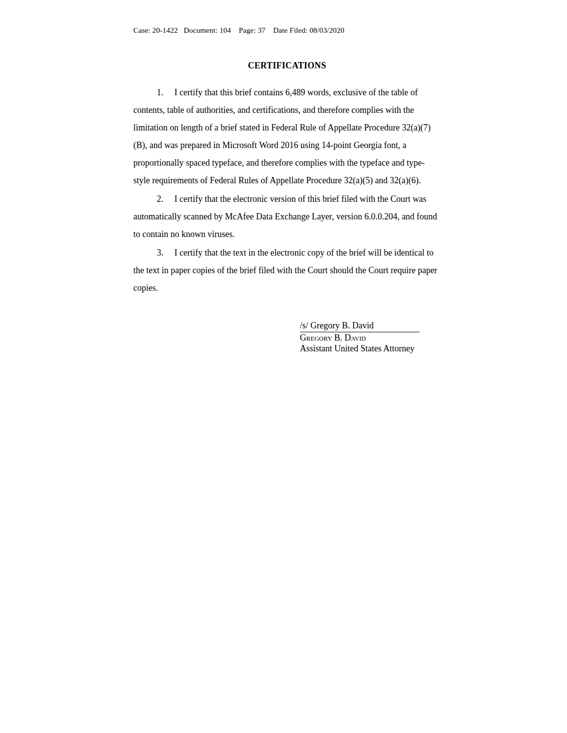Case: 20-1422 Document: 104 Page: 37 Date Filed: 08/03/2020
CERTIFICATIONS
1. I certify that this brief contains 6,489 words, exclusive of the table of contents, table of authorities, and certifications, and therefore complies with the limitation on length of a brief stated in Federal Rule of Appellate Procedure 32(a)(7)(B), and was prepared in Microsoft Word 2016 using 14-point Georgia font, a proportionally spaced typeface, and therefore complies with the typeface and type-style requirements of Federal Rules of Appellate Procedure 32(a)(5) and 32(a)(6).
2. I certify that the electronic version of this brief filed with the Court was automatically scanned by McAfee Data Exchange Layer, version 6.0.0.204, and found to contain no known viruses.
3. I certify that the text in the electronic copy of the brief will be identical to the text in paper copies of the brief filed with the Court should the Court require paper copies.
/s/ Gregory B. David
Gregory B. David
Assistant United States Attorney